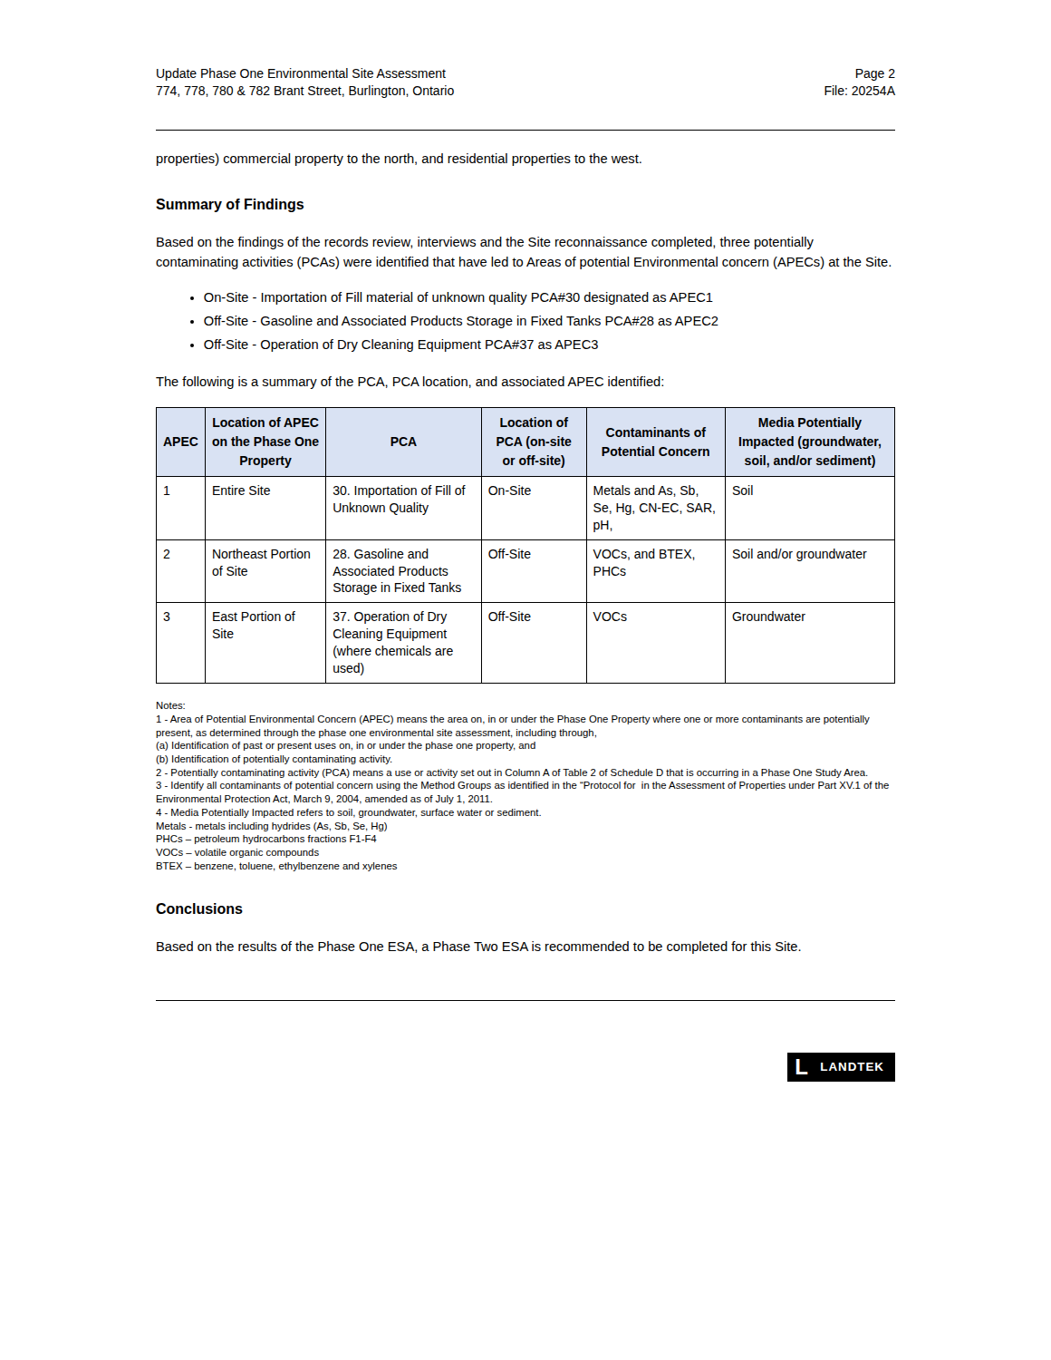Update Phase One Environmental Site Assessment
774, 778, 780 & 782 Brant Street, Burlington, Ontario
Page 2
File: 20254A
properties) commercial property to the north, and residential properties to the west.
Summary of Findings
Based on the findings of the records review, interviews and the Site reconnaissance completed, three potentially contaminating activities (PCAs) were identified that have led to Areas of potential Environmental concern (APECs) at the Site.
On-Site - Importation of Fill material of unknown quality PCA#30 designated as APEC1
Off-Site - Gasoline and Associated Products Storage in Fixed Tanks PCA#28 as APEC2
Off-Site - Operation of Dry Cleaning Equipment PCA#37 as APEC3
The following is a summary of the PCA, PCA location, and associated APEC identified:
| APEC | Location of APEC on the Phase One Property | PCA | Location of PCA (on-site or off-site) | Contaminants of Potential Concern | Media Potentially Impacted (groundwater, soil, and/or sediment) |
| --- | --- | --- | --- | --- | --- |
| 1 | Entire Site | 30. Importation of Fill of Unknown Quality | On-Site | Metals and As, Sb, Se, Hg, CN-EC, SAR, pH, | Soil |
| 2 | Northeast Portion of Site | 28. Gasoline and Associated Products Storage in Fixed Tanks | Off-Site | VOCs, and BTEX, PHCs | Soil and/or groundwater |
| 3 | East Portion of Site | 37. Operation of Dry Cleaning Equipment (where chemicals are used) | Off-Site | VOCs | Groundwater |
Notes:
1 - Area of Potential Environmental Concern (APEC) means the area on, in or under the Phase One Property where one or more contaminants are potentially present, as determined through the phase one environmental site assessment, including through,
(a) Identification of past or present uses on, in or under the phase one property, and
(b) Identification of potentially contaminating activity.
2 - Potentially contaminating activity (PCA) means a use or activity set out in Column A of Table 2 of Schedule D that is occurring in a Phase One Study Area.
3 - Identify all contaminants of potential concern using the Method Groups as identified in the “Protocol for in the Assessment of Properties under Part XV.1 of the Environmental Protection Act, March 9, 2004, amended as of July 1, 2011.
4 - Media Potentially Impacted refers to soil, groundwater, surface water or sediment.
Metals - metals including hydrides (As, Sb, Se, Hg)
PHCs – petroleum hydrocarbons fractions F1-F4
VOCs – volatile organic compounds
BTEX – benzene, toluene, ethylbenzene and xylenes
Conclusions
Based on the results of the Phase One ESA, a Phase Two ESA is recommended to be completed for this Site.
LANDTEK